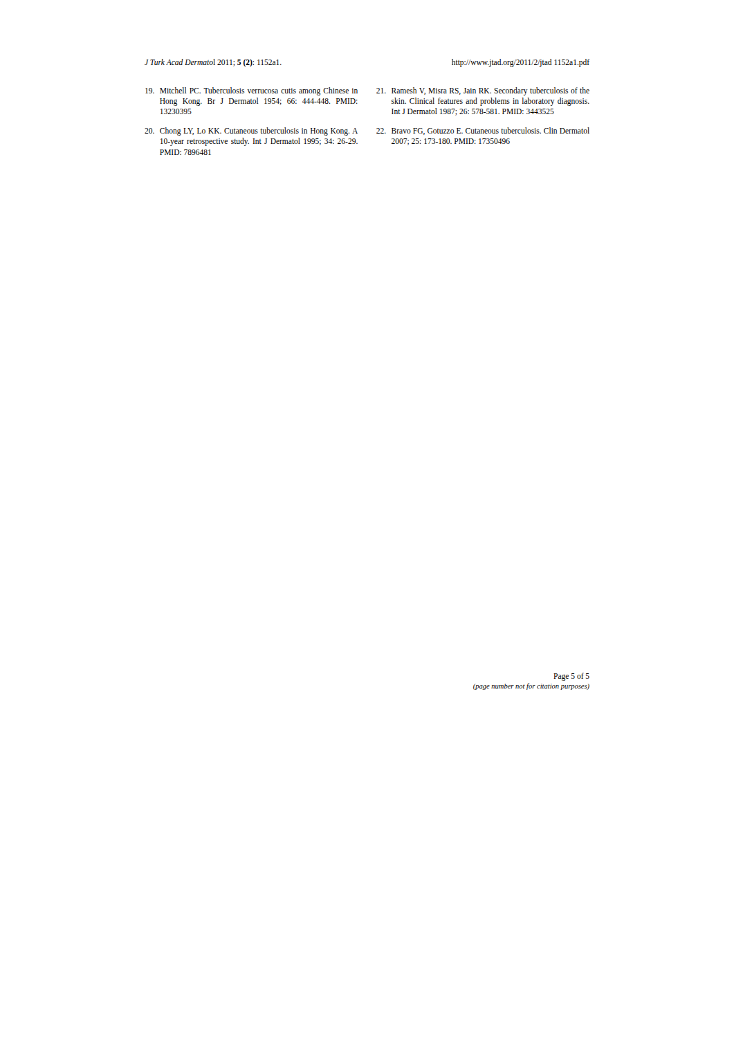J Turk Acad Dermato l 2011; 5 (2): 1152a1.
http://www.jtad.org/2011/2/jtad 1152a1.pdf
19. Mitchell PC. Tuberculosis verrucosa cutis among Chinese in Hong Kong. Br J Dermatol 1954; 66: 444-448. PMID: 13230395
20. Chong LY, Lo KK. Cutaneous tuberculosis in Hong Kong. A 10-year retrospective study. Int J Dermatol 1995; 34: 26-29. PMID: 7896481
21. Ramesh V, Misra RS, Jain RK. Secondary tuberculosis of the skin. Clinical features and problems in laboratory diagnosis. Int J Dermatol 1987; 26: 578-581. PMID: 3443525
22. Bravo FG, Gotuzzo E. Cutaneous tuberculosis. Clin Dermatol 2007; 25: 173-180. PMID: 17350496
Page 5 of 5 (page number not for citation purposes)